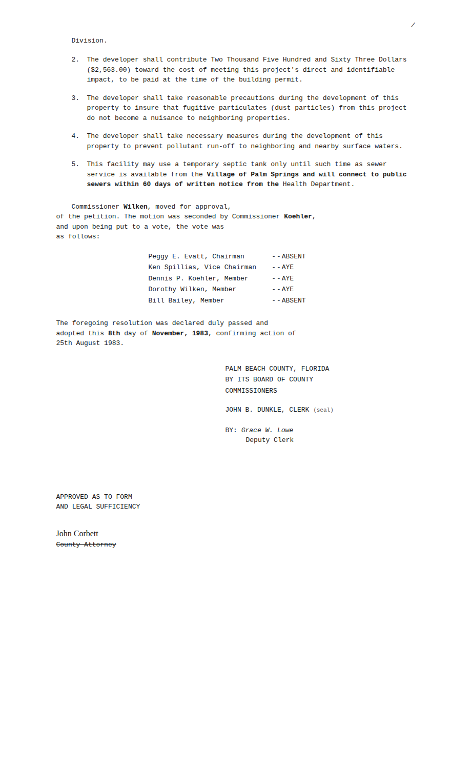/
Division.
The developer shall contribute Two Thousand Five Hundred and Sixty Three Dollars ($2,563.00) toward the cost of meeting this project's direct and identifiable impact, to be paid at the time of the building permit.
The developer shall take reasonable precautions during the development of this property to insure that fugitive particulates (dust particles) from this project do not become a nuisance to neighboring properties.
The developer shall take necessary measures during the development of this property to prevent pollutant run-off to neighboring and nearby surface waters.
This facility may use a temporary septic tank only until such time as sewer service is available from the Village of Palm Springs and will connect to public sewers within 60 days of written notice from the Health Department.
Commissioner Wilken, moved for approval,
of the petition. The motion was seconded by Commissioner Koehler,
and upon being put to a vote, the vote was
as follows:
| Peggy E. Evatt, Chairman | -- ABSENT |
| Ken Spillias, Vice Chairman | -- AYE |
| Dennis P. Koehler, Member | -- AYE |
| Dorothy Wilken, Member | -- AYE |
| Bill Bailey, Member | -- ABSENT |
The foregoing resolution was declared duly passed and
adopted this 8th day of November, 1983, confirming action of
25th August 1983.
PALM BEACH COUNTY, FLORIDA
BY ITS BOARD OF COUNTY
COMMISSIONERS
JOHN B. DUNKLE, CLERK (seal)
BY: Grace W. Lowe
Deputy Clerk
APPROVED AS TO FORM
AND LEGAL SUFFICIENCY
John Corbett
County Attorney